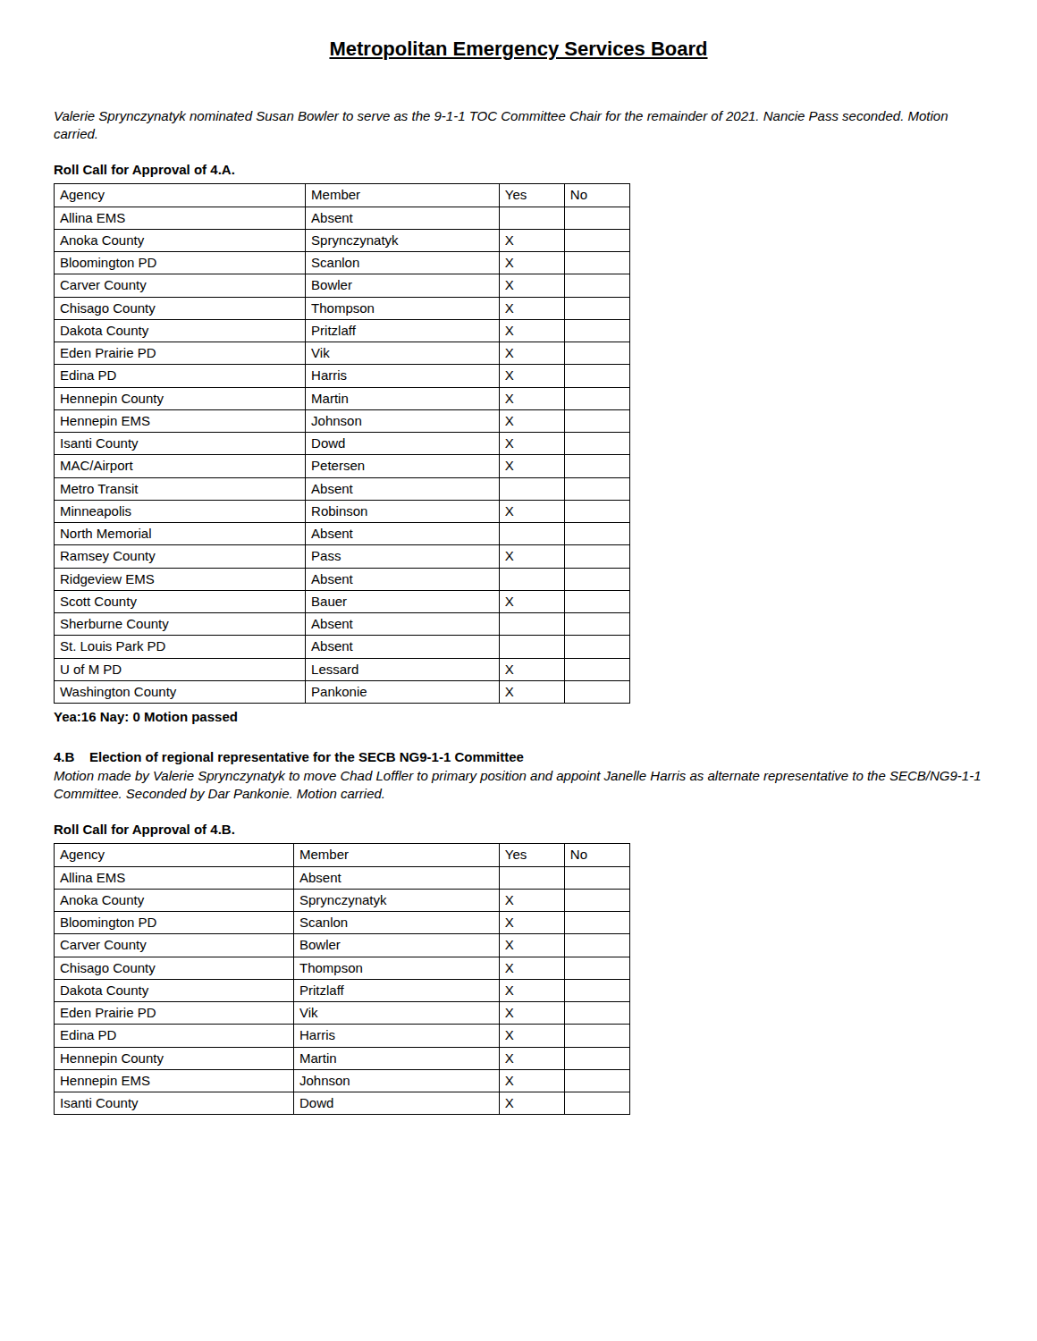Metropolitan Emergency Services Board
Valerie Sprynczynatyk nominated Susan Bowler to serve as the 9-1-1 TOC Committee Chair for the remainder of 2021. Nancie Pass seconded. Motion carried.
Roll Call for Approval of 4.A.
| Agency | Member | Yes | No |
| --- | --- | --- | --- |
| Allina EMS | Absent | | |
| Anoka County | Sprynczynatyk | X | |
| Bloomington PD | Scanlon | X | |
| Carver County | Bowler | X | |
| Chisago County | Thompson | X | |
| Dakota County | Pritzlaff | X | |
| Eden Prairie PD | Vik | X | |
| Edina PD | Harris | X | |
| Hennepin County | Martin | X | |
| Hennepin EMS | Johnson | X | |
| Isanti County | Dowd | X | |
| MAC/Airport | Petersen | X | |
| Metro Transit | Absent | | |
| Minneapolis | Robinson | X | |
| North Memorial | Absent | | |
| Ramsey County | Pass | X | |
| Ridgeview EMS | Absent | | |
| Scott County | Bauer | X | |
| Sherburne County | Absent | | |
| St. Louis Park PD | Absent | | |
| U of M PD | Lessard | X | |
| Washington County | Pankonie | X | |
Yea:16 Nay: 0 Motion passed
4.B Election of regional representative for the SECB NG9-1-1 Committee
Motion made by Valerie Sprynczynatyk to move Chad Loffler to primary position and appoint Janelle Harris as alternate representative to the SECB/NG9-1-1 Committee. Seconded by Dar Pankonie. Motion carried.
Roll Call for Approval of 4.B.
| Agency | Member | Yes | No |
| --- | --- | --- | --- |
| Allina EMS | Absent | | |
| Anoka County | Sprynczynatyk | X | |
| Bloomington PD | Scanlon | X | |
| Carver County | Bowler | X | |
| Chisago County | Thompson | X | |
| Dakota County | Pritzlaff | X | |
| Eden Prairie PD | Vik | X | |
| Edina PD | Harris | X | |
| Hennepin County | Martin | X | |
| Hennepin EMS | Johnson | X | |
| Isanti County | Dowd | X | |